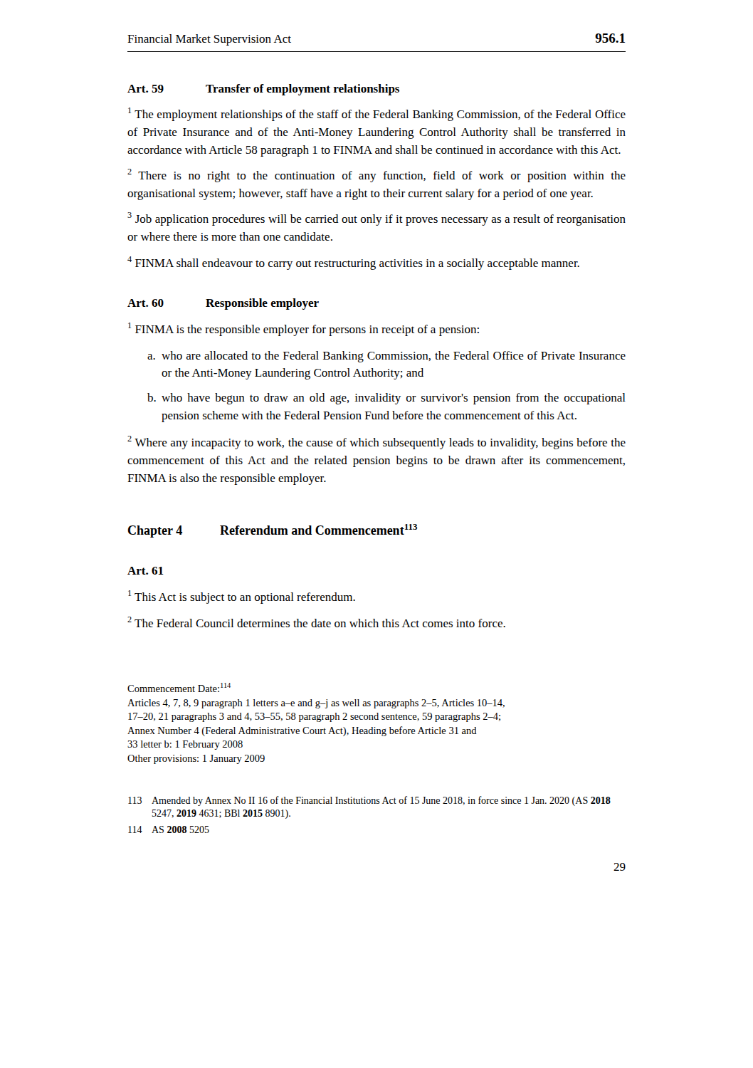Financial Market Supervision Act 956.1
Art. 59 Transfer of employment relationships
1 The employment relationships of the staff of the Federal Banking Commission, of the Federal Office of Private Insurance and of the Anti-Money Laundering Control Authority shall be transferred in accordance with Article 58 paragraph 1 to FINMA and shall be continued in accordance with this Act.
2 There is no right to the continuation of any function, field of work or position within the organisational system; however, staff have a right to their current salary for a period of one year.
3 Job application procedures will be carried out only if it proves necessary as a result of reorganisation or where there is more than one candidate.
4 FINMA shall endeavour to carry out restructuring activities in a socially acceptable manner.
Art. 60 Responsible employer
1 FINMA is the responsible employer for persons in receipt of a pension:
a. who are allocated to the Federal Banking Commission, the Federal Office of Private Insurance or the Anti-Money Laundering Control Authority; and
b. who have begun to draw an old age, invalidity or survivor's pension from the occupational pension scheme with the Federal Pension Fund before the commencement of this Act.
2 Where any incapacity to work, the cause of which subsequently leads to invalidity, begins before the commencement of this Act and the related pension begins to be drawn after its commencement, FINMA is also the responsible employer.
Chapter 4 Referendum and Commencement113
Art. 61
1 This Act is subject to an optional referendum.
2 The Federal Council determines the date on which this Act comes into force.
Commencement Date:114
Articles 4, 7, 8, 9 paragraph 1 letters a–e and g–j as well as paragraphs 2–5, Articles 10–14,
17–20, 21 paragraphs 3 and 4, 53–55, 58 paragraph 2 second sentence, 59 paragraphs 2–4;
Annex Number 4 (Federal Administrative Court Act), Heading before Article 31 and
33 letter b: 1 February 2008
Other provisions: 1 January 2009
113 Amended by Annex No II 16 of the Financial Institutions Act of 15 June 2018, in force since 1 Jan. 2020 (AS 2018 5247, 2019 4631; BBl 2015 8901).
114 AS 2008 5205
29